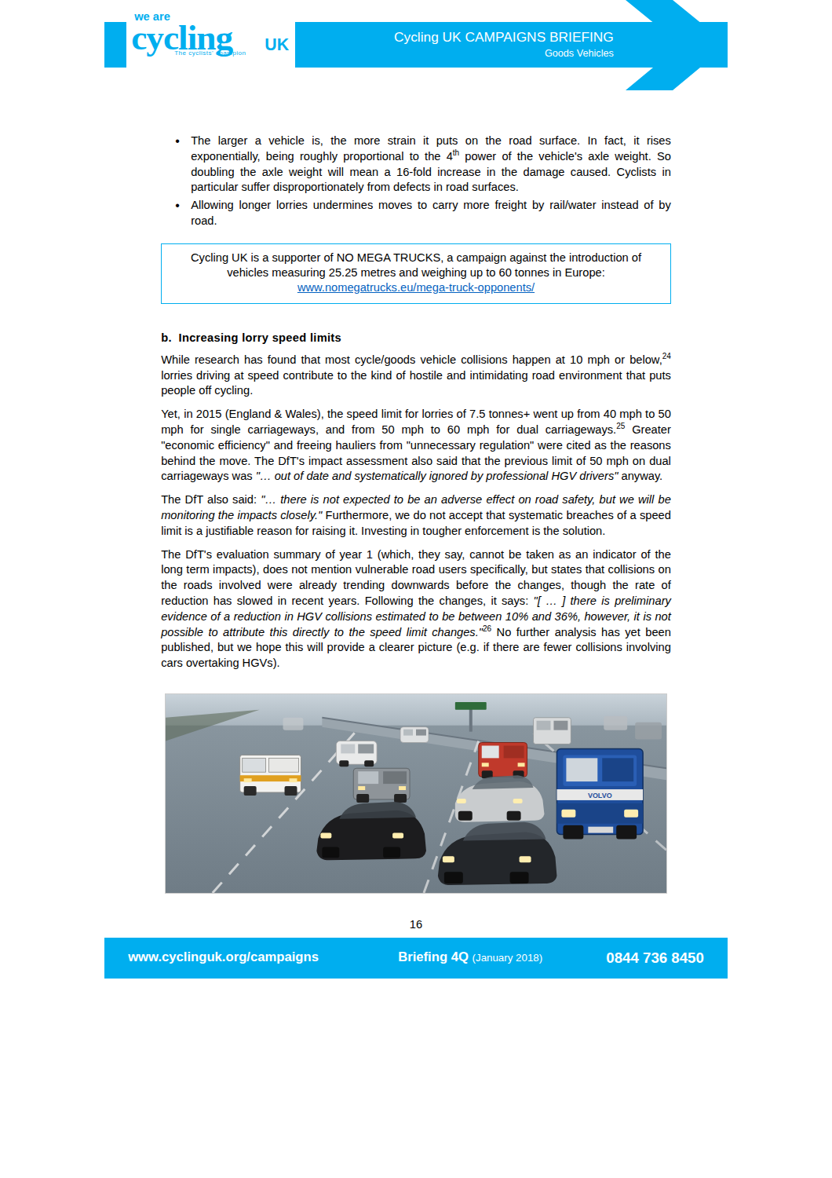Cycling UK CAMPAIGNS BRIEFING
Goods Vehicles
we are
cycling
The cyclists' champion
UK
The larger a vehicle is, the more strain it puts on the road surface. In fact, it rises exponentially, being roughly proportional to the 4th power of the vehicle's axle weight. So doubling the axle weight will mean a 16-fold increase in the damage caused. Cyclists in particular suffer disproportionately from defects in road surfaces.
Allowing longer lorries undermines moves to carry more freight by rail/water instead of by road.
Cycling UK is a supporter of NO MEGA TRUCKS, a campaign against the introduction of vehicles measuring 25.25 metres and weighing up to 60 tonnes in Europe:
www.nomegatrucks.eu/mega-truck-opponents/
b. Increasing lorry speed limits
While research has found that most cycle/goods vehicle collisions happen at 10 mph or below,24 lorries driving at speed contribute to the kind of hostile and intimidating road environment that puts people off cycling.
Yet, in 2015 (England & Wales), the speed limit for lorries of 7.5 tonnes+ went up from 40 mph to 50 mph for single carriageways, and from 50 mph to 60 mph for dual carriageways.25 Greater "economic efficiency" and freeing hauliers from "unnecessary regulation" were cited as the reasons behind the move. The DfT's impact assessment also said that the previous limit of 50 mph on dual carriageways was "… out of date and systematically ignored by professional HGV drivers" anyway.
The DfT also said: "… there is not expected to be an adverse effect on road safety, but we will be monitoring the impacts closely." Furthermore, we do not accept that systematic breaches of a speed limit is a justifiable reason for raising it. Investing in tougher enforcement is the solution.
The DfT's evaluation summary of year 1 (which, they say, cannot be taken as an indicator of the long term impacts), does not mention vulnerable road users specifically, but states that collisions on the roads involved were already trending downwards before the changes, though the rate of reduction has slowed in recent years. Following the changes, it says: "[ … ] there is preliminary evidence of a reduction in HGV collisions estimated to be between 10% and 36%, however, it is not possible to attribute this directly to the speed limit changes."26 No further analysis has yet been published, but we hope this will provide a clearer picture (e.g. if there are fewer collisions involving cars overtaking HGVs).
VOLVO
16
www.cyclinguk.org/campaigns
Briefing 4Q (January 2018)
0844 736 8450